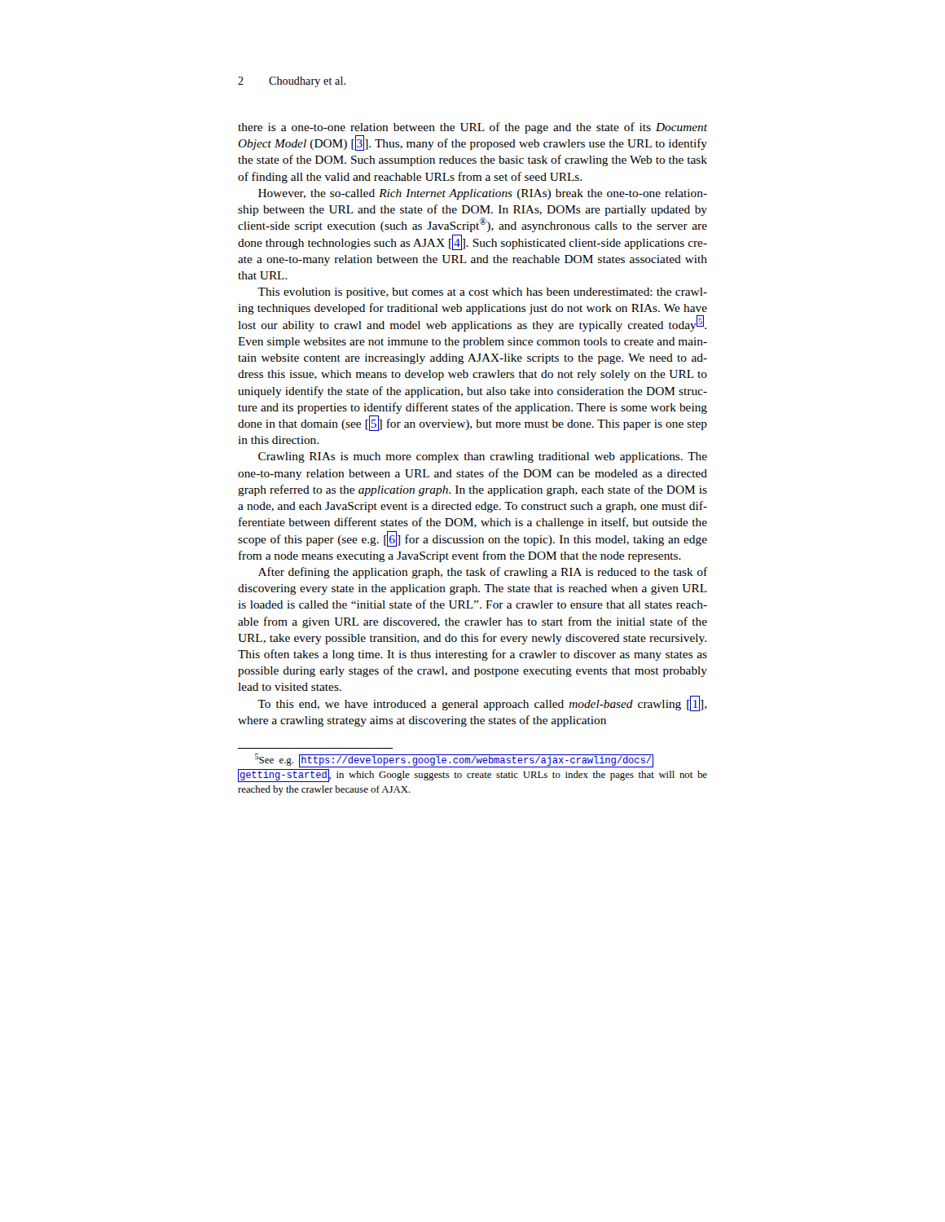2 Choudhary et al.
there is a one-to-one relation between the URL of the page and the state of its Document Object Model (DOM) [3]. Thus, many of the proposed web crawlers use the URL to identify the state of the DOM. Such assumption reduces the basic task of crawling the Web to the task of finding all the valid and reachable URLs from a set of seed URLs.
However, the so-called Rich Internet Applications (RIAs) break the one-to-one relationship between the URL and the state of the DOM. In RIAs, DOMs are partially updated by client-side script execution (such as JavaScript®), and asynchronous calls to the server are done through technologies such as AJAX [4]. Such sophisticated client-side applications create a one-to-many relation between the URL and the reachable DOM states associated with that URL.
This evolution is positive, but comes at a cost which has been underestimated: the crawling techniques developed for traditional web applications just do not work on RIAs. We have lost our ability to crawl and model web applications as they are typically created today5. Even simple websites are not immune to the problem since common tools to create and maintain website content are increasingly adding AJAX-like scripts to the page. We need to address this issue, which means to develop web crawlers that do not rely solely on the URL to uniquely identify the state of the application, but also take into consideration the DOM structure and its properties to identify different states of the application. There is some work being done in that domain (see [5] for an overview), but more must be done. This paper is one step in this direction.
Crawling RIAs is much more complex than crawling traditional web applications. The one-to-many relation between a URL and states of the DOM can be modeled as a directed graph referred to as the application graph. In the application graph, each state of the DOM is a node, and each JavaScript event is a directed edge. To construct such a graph, one must differentiate between different states of the DOM, which is a challenge in itself, but outside the scope of this paper (see e.g. [6] for a discussion on the topic). In this model, taking an edge from a node means executing a JavaScript event from the DOM that the node represents.
After defining the application graph, the task of crawling a RIA is reduced to the task of discovering every state in the application graph. The state that is reached when a given URL is loaded is called the “initial state of the URL”. For a crawler to ensure that all states reachable from a given URL are discovered, the crawler has to start from the initial state of the URL, take every possible transition, and do this for every newly discovered state recursively. This often takes a long time. It is thus interesting for a crawler to discover as many states as possible during early stages of the crawl, and postpone executing events that most probably lead to visited states.
To this end, we have introduced a general approach called model-based crawling [1], where a crawling strategy aims at discovering the states of the application
5 See e.g. https://developers.google.com/webmasters/ajax-crawling/docs/
getting-started, in which Google suggests to create static URLs to index the pages that will not be reached by the crawler because of AJAX.